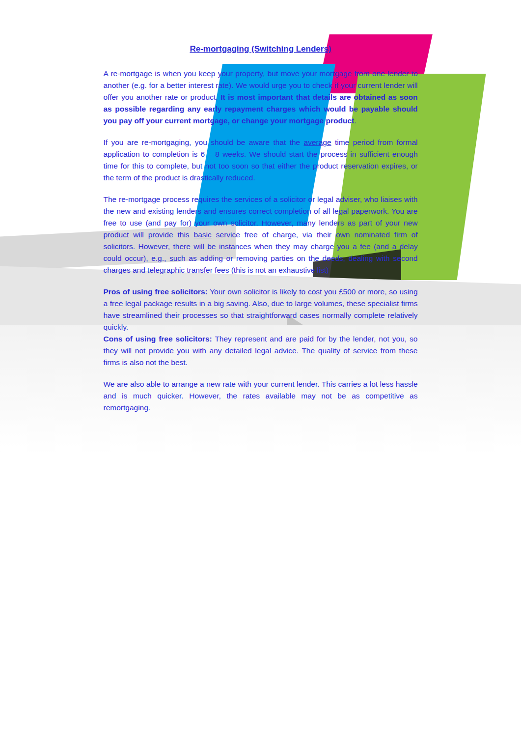Re-mortgaging (Switching Lenders)
A re-mortgage is when you keep your property, but move your mortgage from one lender to another (e.g. for a better interest rate). We would urge you to check if your current lender will offer you another rate or product. It is most important that details are obtained as soon as possible regarding any early repayment charges which would be payable should you pay off your current mortgage, or change your mortgage product.
If you are re-mortgaging, you should be aware that the average time period from formal application to completion is 6 – 8 weeks. We should start the process in sufficient enough time for this to complete, but not too soon so that either the product reservation expires, or the term of the product is drastically reduced.
The re-mortgage process requires the services of a solicitor or legal adviser, who liaises with the new and existing lenders and ensures correct completion of all legal paperwork. You are free to use (and pay for) your own solicitor. However, many lenders as part of your new product will provide this basic service free of charge, via their own nominated firm of solicitors. However, there will be instances when they may charge you a fee (and a delay could occur), e.g., such as adding or removing parties on the deeds, dealing with second charges and telegraphic transfer fees (this is not an exhaustive list)
Pros of using free solicitors: Your own solicitor is likely to cost you £500 or more, so using a free legal package results in a big saving. Also, due to large volumes, these specialist firms have streamlined their processes so that straightforward cases normally complete relatively quickly.
Cons of using free solicitors: They represent and are paid for by the lender, not you, so they will not provide you with any detailed legal advice. The quality of service from these firms is also not the best.
We are also able to arrange a new rate with your current lender. This carries a lot less hassle and is much quicker. However, the rates available may not be as competitive as remortgaging.